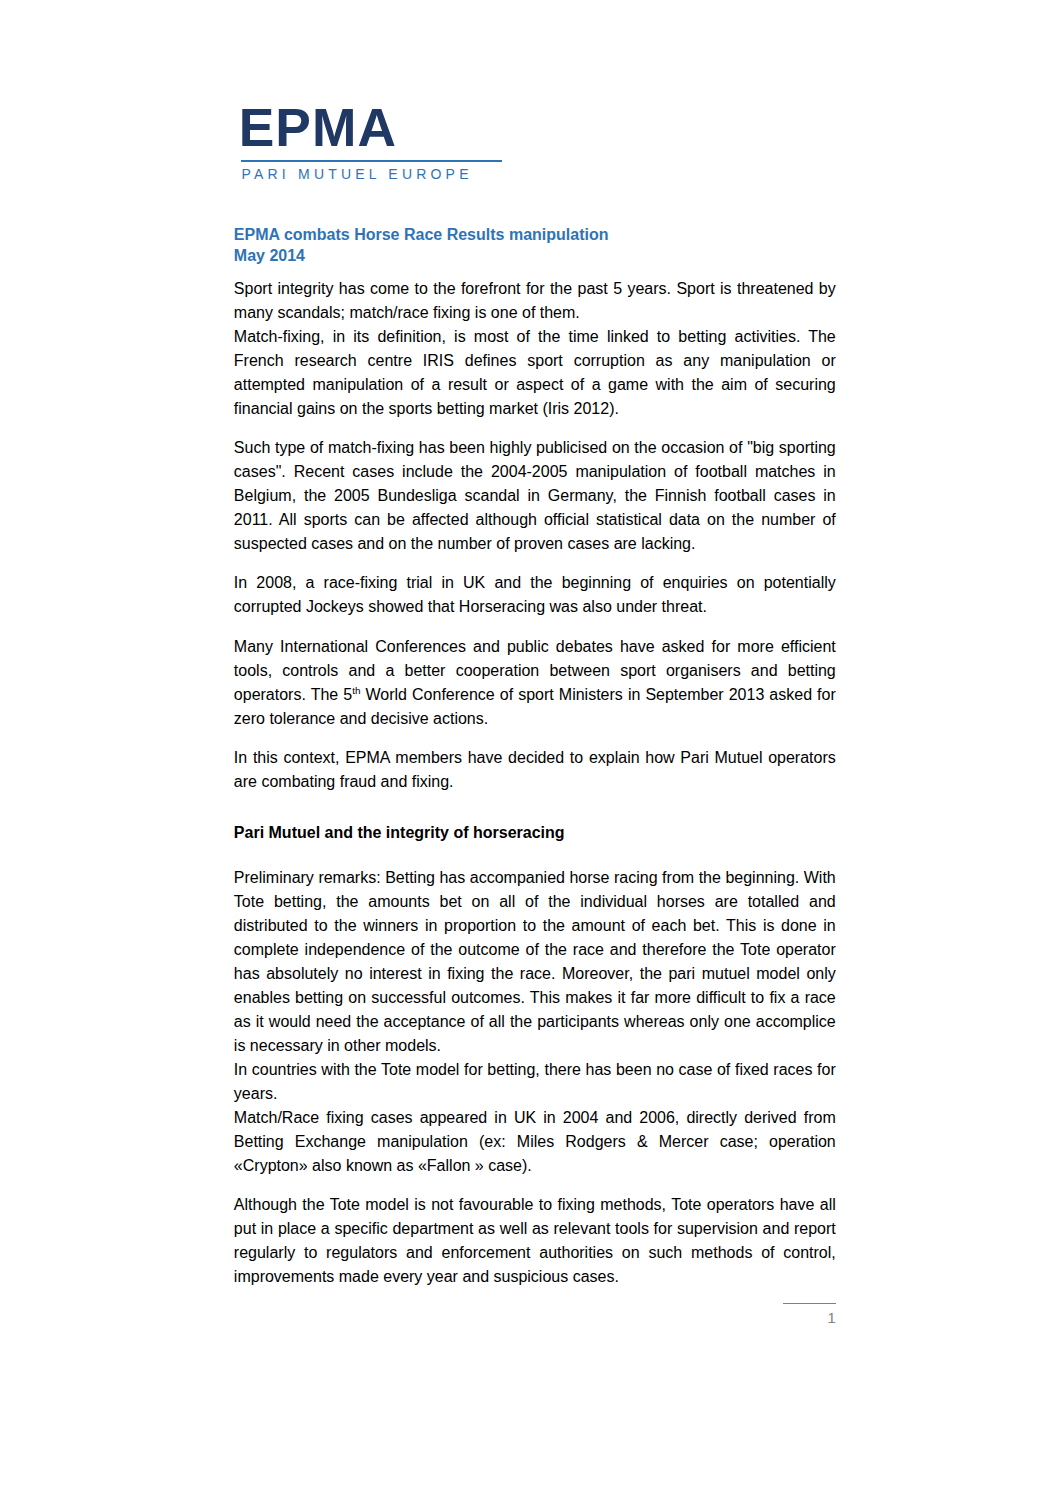EPMA
PARI MUTUEL EUROPE
EPMA combats Horse Race Results manipulation May 2014
Sport integrity has come to the forefront for the past 5 years. Sport is threatened by many scandals; match/race fixing is one of them.
Match-fixing, in its definition, is most of the time linked to betting activities. The French research centre IRIS defines sport corruption as any manipulation or attempted manipulation of a result or aspect of a game with the aim of securing financial gains on the sports betting market (Iris 2012).
Such type of match-fixing has been highly publicised on the occasion of "big sporting cases". Recent cases include the 2004-2005 manipulation of football matches in Belgium, the 2005 Bundesliga scandal in Germany, the Finnish football cases in 2011. All sports can be affected although official statistical data on the number of suspected cases and on the number of proven cases are lacking.
In 2008, a race-fixing trial in UK and the beginning of enquiries on potentially corrupted Jockeys showed that Horseracing was also under threat.
Many International Conferences and public debates have asked for more efficient tools, controls and a better cooperation between sport organisers and betting operators. The 5th World Conference of sport Ministers in September 2013 asked for zero tolerance and decisive actions.
In this context, EPMA members have decided to explain how Pari Mutuel operators are combating fraud and fixing.
Pari Mutuel and the integrity of horseracing
Preliminary remarks: Betting has accompanied horse racing from the beginning. With Tote betting, the amounts bet on all of the individual horses are totalled and distributed to the winners in proportion to the amount of each bet. This is done in complete independence of the outcome of the race and therefore the Tote operator has absolutely no interest in fixing the race. Moreover, the pari mutuel model only enables betting on successful outcomes. This makes it far more difficult to fix a race as it would need the acceptance of all the participants whereas only one accomplice is necessary in other models.
In countries with the Tote model for betting, there has been no case of fixed races for years.
Match/Race fixing cases appeared in UK in 2004 and 2006, directly derived from Betting Exchange manipulation (ex: Miles Rodgers & Mercer case; operation «Crypton» also known as «Fallon » case).
Although the Tote model is not favourable to fixing methods, Tote operators have all put in place a specific department as well as relevant tools for supervision and report regularly to regulators and enforcement authorities on such methods of control, improvements made every year and suspicious cases.
1